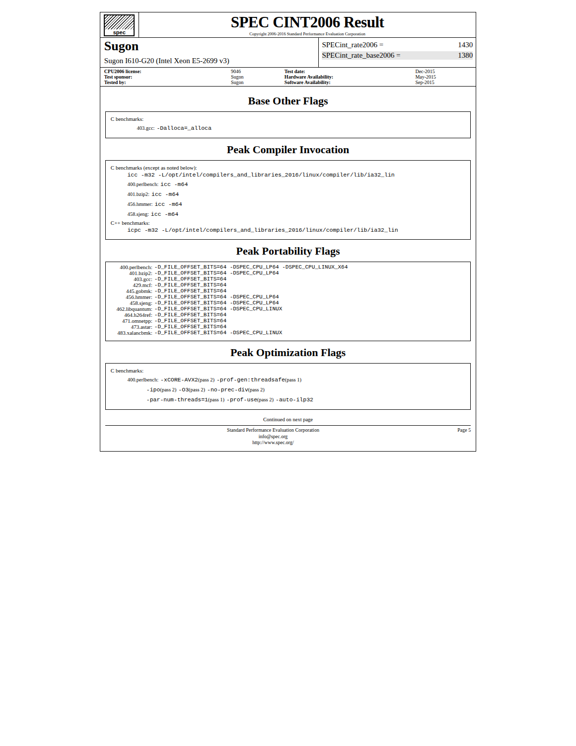spec
SPEC CINT2006 Result
Copyright 2006-2016 Standard Performance Evaluation Corporation
Sugon
Sugon I610-G20 (Intel Xeon E5-2699 v3)
SPECint_rate2006 = 1430
SPECint_rate_base2006 = 1380
| CPU2006 license: | 9046 |
| Test sponsor: | Sugon |
| Tested by: | Sugon |
| Test date: | Dec-2015 |
| Hardware Availability: | May-2015 |
| Software Availability: | Sep-2015 |
Base Other Flags
C benchmarks:
403.gcc: -Dalloca=_alloca
Peak Compiler Invocation
C benchmarks (except as noted below):
icc -m32 -L/opt/intel/compilers_and_libraries_2016/linux/compiler/lib/ia32_lin
400.perlbench: icc -m64
401.bzip2: icc -m64
456.hmmer: icc -m64
458.sjeng: icc -m64
C++ benchmarks:
icpc -m32 -L/opt/intel/compilers_and_libraries_2016/linux/compiler/lib/ia32_lin
Peak Portability Flags
| 400.perlbench: | -D_FILE_OFFSET_BITS=64 -DSPEC_CPU_LP64 -DSPEC_CPU_LINUX_X64 |
| 401.bzip2: | -D_FILE_OFFSET_BITS=64 -DSPEC_CPU_LP64 |
| 403.gcc: | -D_FILE_OFFSET_BITS=64 |
| 429.mcf: | -D_FILE_OFFSET_BITS=64 |
| 445.gobmk: | -D_FILE_OFFSET_BITS=64 |
| 456.hmmer: | -D_FILE_OFFSET_BITS=64 -DSPEC_CPU_LP64 |
| 458.sjeng: | -D_FILE_OFFSET_BITS=64 -DSPEC_CPU_LP64 |
| 462.libquantum: | -D_FILE_OFFSET_BITS=64 -DSPEC_CPU_LINUX |
| 464.h264ref: | -D_FILE_OFFSET_BITS=64 |
| 471.omnetpp: | -D_FILE_OFFSET_BITS=64 |
| 473.astar: | -D_FILE_OFFSET_BITS=64 |
| 483.xalancbmk: | -D_FILE_OFFSET_BITS=64 -DSPEC_CPU_LINUX |
Peak Optimization Flags
C benchmarks:
400.perlbench: -xCORE-AVX2(pass 2) -prof-gen:threadsafe(pass 1)
-ipo(pass 2) -O3(pass 2) -no-prec-div(pass 2)
-par-num-threads=1(pass 1) -prof-use(pass 2) -auto-ilp32
Continued on next page
Standard Performance Evaluation Corporation
info@spec.org
http://www.spec.org/
Page 5